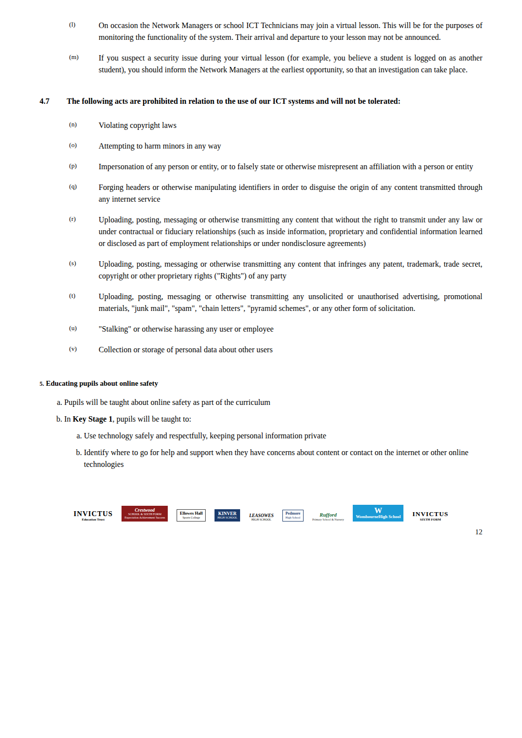(l)
On occasion the Network Managers or school ICT Technicians may join a virtual lesson. This will be for the purposes of monitoring the functionality of the system. Their arrival and departure to your lesson may not be announced.
(m)
If you suspect a security issue during your virtual lesson (for example, you believe a student is logged on as another student), you should inform the Network Managers at the earliest opportunity, so that an investigation can take place.
4.7 The following acts are prohibited in relation to the use of our ICT systems and will not be tolerated:
(n)
Violating copyright laws
(o)
Attempting to harm minors in any way
(p)
Impersonation of any person or entity, or to falsely state or otherwise misrepresent an affiliation with a person or entity
(q)
Forging headers or otherwise manipulating identifiers in order to disguise the origin of any content transmitted through any internet service
(r)
Uploading, posting, messaging or otherwise transmitting any content that without the right to transmit under any law or under contractual or fiduciary relationships (such as inside information, proprietary and confidential information learned or disclosed as part of employment relationships or under nondisclosure agreements)
(s)
Uploading, posting, messaging or otherwise transmitting any content that infringes any patent, trademark, trade secret, copyright or other proprietary rights ("Rights") of any party
(t)
Uploading, posting, messaging or otherwise transmitting any unsolicited or unauthorised advertising, promotional materials, "junk mail", "spam", "chain letters", "pyramid schemes", or any other form of solicitation.
(u)
"Stalking" or otherwise harassing any user or employee
(v)
Collection or storage of personal data about other users
5. Educating pupils about online safety
Pupils will be taught about online safety as part of the curriculum
In Key Stage 1, pupils will be taught to:
Use technology safely and respectfully, keeping personal information private
Identify where to go for help and support when they have concerns about content or contact on the internet or other online technologies
INVICTUSEducation Trust
CrestwoodSCHOOL & SIXTH FORM Expectation Achievement Success
Ellowes HallSports College
KINVERHIGH SCHOOL
LEASOWESHIGH SCHOOL
PedmoreHigh School
RuffordPrimary School & Nursery
WWombourneHigh School
INVICTUSSIXTH FORM
12